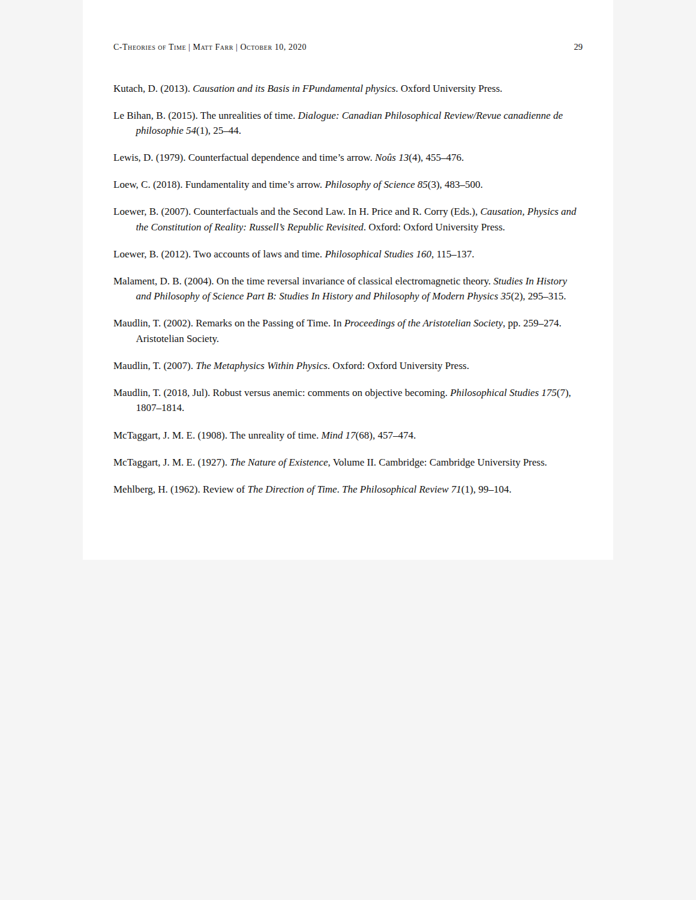C-Theories of Time | Matt Farr | October 10, 2020 29
Kutach, D. (2013). Causation and its Basis in FPundamental physics. Oxford University Press.
Le Bihan, B. (2015). The unrealities of time. Dialogue: Canadian Philosophical Review/Revue canadienne de philosophie 54(1), 25–44.
Lewis, D. (1979). Counterfactual dependence and time’s arrow. Noûs 13(4), 455–476.
Loew, C. (2018). Fundamentality and time’s arrow. Philosophy of Science 85(3), 483–500.
Loewer, B. (2007). Counterfactuals and the Second Law. In H. Price and R. Corry (Eds.), Causation, Physics and the Constitution of Reality: Russell’s Republic Revisited. Oxford: Oxford University Press.
Loewer, B. (2012). Two accounts of laws and time. Philosophical Studies 160, 115–137.
Malament, D. B. (2004). On the time reversal invariance of classical electromagnetic theory. Studies In History and Philosophy of Science Part B: Studies In History and Philosophy of Modern Physics 35(2), 295–315.
Maudlin, T. (2002). Remarks on the Passing of Time. In Proceedings of the Aristotelian Society, pp. 259–274. Aristotelian Society.
Maudlin, T. (2007). The Metaphysics Within Physics. Oxford: Oxford University Press.
Maudlin, T. (2018, Jul). Robust versus anemic: comments on objective becoming. Philosophical Studies 175(7), 1807–1814.
McTaggart, J. M. E. (1908). The unreality of time. Mind 17(68), 457–474.
McTaggart, J. M. E. (1927). The Nature of Existence, Volume II. Cambridge: Cambridge University Press.
Mehlberg, H. (1962). Review of The Direction of Time. The Philosophical Review 71(1), 99–104.